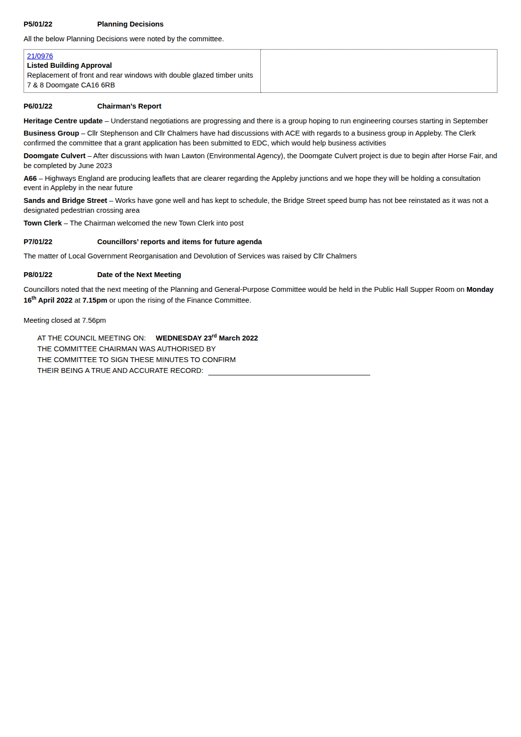P5/01/22 Planning Decisions
All the below Planning Decisions were noted by the committee.
| 21/0976 Listed Building Approval Replacement of front and rear windows with double glazed timber units 7 & 8 Doomgate CA16 6RB | |
P6/01/22 Chairman’s Report
Heritage Centre update – Understand negotiations are progressing and there is a group hoping to run engineering courses starting in September
Business Group – Cllr Stephenson and Cllr Chalmers have had discussions with ACE with regards to a business group in Appleby. The Clerk confirmed the committee that a grant application has been submitted to EDC, which would help business activities
Doomgate Culvert – After discussions with Iwan Lawton (Environmental Agency), the Doomgate Culvert project is due to begin after Horse Fair, and be completed by June 2023
A66 – Highways England are producing leaflets that are clearer regarding the Appleby junctions and we hope they will be holding a consultation event in Appleby in the near future
Sands and Bridge Street – Works have gone well and has kept to schedule, the Bridge Street speed bump has not bee reinstated as it was not a designated pedestrian crossing area
Town Clerk – The Chairman welcomed the new Town Clerk into post
P7/01/22 Councillors’ reports and items for future agenda
The matter of Local Government Reorganisation and Devolution of Services was raised by Cllr Chalmers
P8/01/22 Date of the Next Meeting
Councillors noted that the next meeting of the Planning and General-Purpose Committee would be held in the Public Hall Supper Room on Monday 16th April 2022 at 7.15pm or upon the rising of the Finance Committee.
Meeting closed at 7.56pm
AT THE COUNCIL MEETING ON: WEDNESDAY 23rd March 2022
THE COMMITTEE CHAIRMAN WAS AUTHORISED BY
THE COMMITTEE TO SIGN THESE MINUTES TO CONFIRM
THEIR BEING A TRUE AND ACCURATE RECORD: